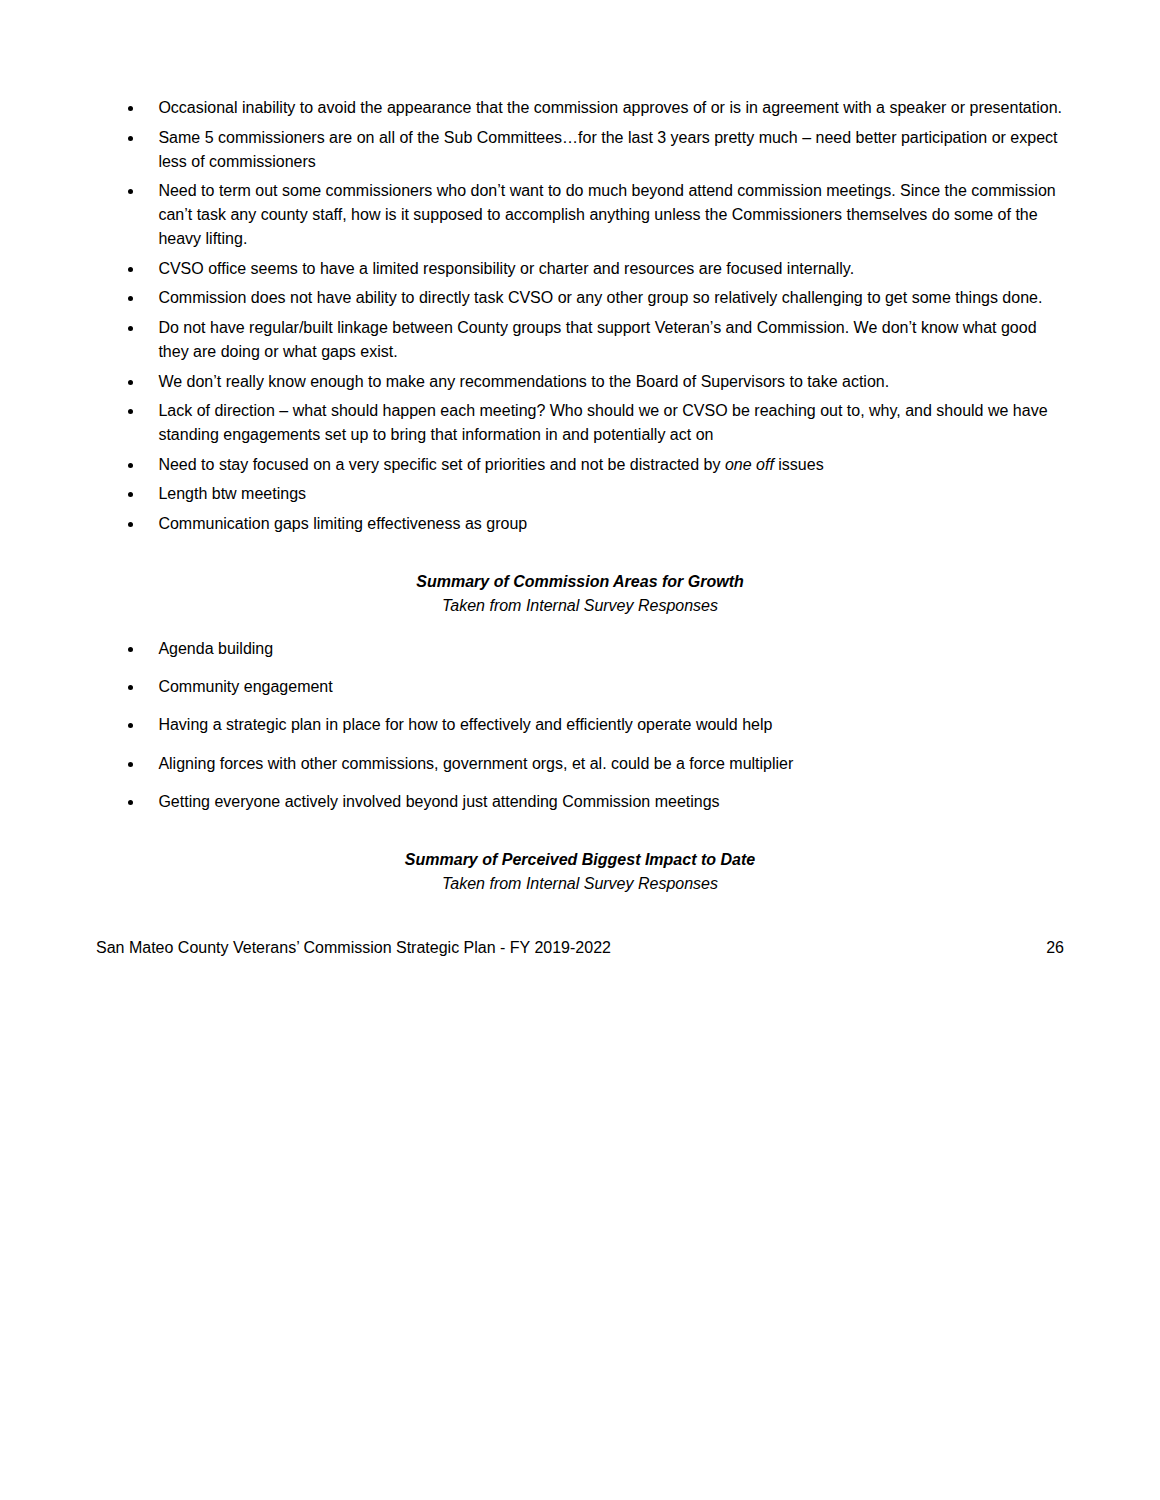Occasional inability to avoid the appearance that the commission approves of or is in agreement with a speaker or presentation.
Same 5 commissioners are on all of the Sub Committees…for the last 3 years pretty much – need better participation or expect less of commissioners
Need to term out some commissioners who don’t want to do much beyond attend commission meetings. Since the commission can’t task any county staff, how is it supposed to accomplish anything unless the Commissioners themselves do some of the heavy lifting.
CVSO office seems to have a limited responsibility or charter and resources are focused internally.
Commission does not have ability to directly task CVSO or any other group so relatively challenging to get some things done.
Do not have regular/built linkage between County groups that support Veteran’s and Commission. We don’t know what good they are doing or what gaps exist.
We don’t really know enough to make any recommendations to the Board of Supervisors to take action.
Lack of direction – what should happen each meeting? Who should we or CVSO be reaching out to, why, and should we have standing engagements set up to bring that information in and potentially act on
Need to stay focused on a very specific set of priorities and not be distracted by one off issues
Length btw meetings
Communication gaps limiting effectiveness as group
Summary of Commission Areas for Growth
Taken from Internal Survey Responses
Agenda building
Community engagement
Having a strategic plan in place for how to effectively and efficiently operate would help
Aligning forces with other commissions, government orgs, et al. could be a force multiplier
Getting everyone actively involved beyond just attending Commission meetings
Summary of Perceived Biggest Impact to Date
Taken from Internal Survey Responses
San Mateo County Veterans’ Commission Strategic Plan - FY 2019-2022 26